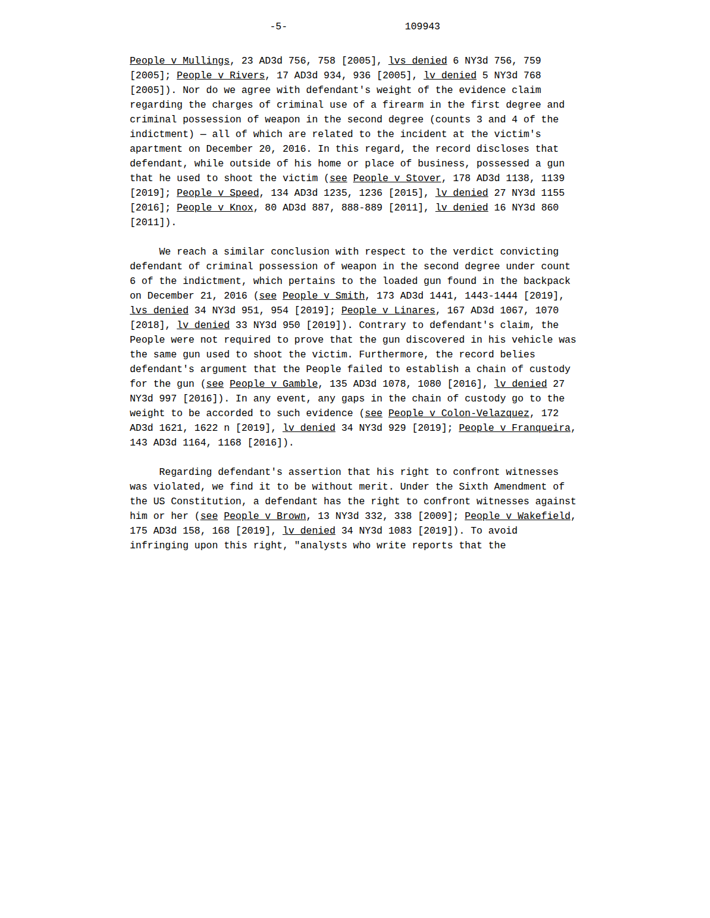-5- 109943
People v Mullings, 23 AD3d 756, 758 [2005], lvs denied 6 NY3d 756, 759 [2005]; People v Rivers, 17 AD3d 934, 936 [2005], lv denied 5 NY3d 768 [2005]). Nor do we agree with defendant's weight of the evidence claim regarding the charges of criminal use of a firearm in the first degree and criminal possession of weapon in the second degree (counts 3 and 4 of the indictment) — all of which are related to the incident at the victim's apartment on December 20, 2016. In this regard, the record discloses that defendant, while outside of his home or place of business, possessed a gun that he used to shoot the victim (see People v Stover, 178 AD3d 1138, 1139 [2019]; People v Speed, 134 AD3d 1235, 1236 [2015], lv denied 27 NY3d 1155 [2016]; People v Knox, 80 AD3d 887, 888-889 [2011], lv denied 16 NY3d 860 [2011]).
We reach a similar conclusion with respect to the verdict convicting defendant of criminal possession of weapon in the second degree under count 6 of the indictment, which pertains to the loaded gun found in the backpack on December 21, 2016 (see People v Smith, 173 AD3d 1441, 1443-1444 [2019], lvs denied 34 NY3d 951, 954 [2019]; People v Linares, 167 AD3d 1067, 1070 [2018], lv denied 33 NY3d 950 [2019]). Contrary to defendant's claim, the People were not required to prove that the gun discovered in his vehicle was the same gun used to shoot the victim. Furthermore, the record belies defendant's argument that the People failed to establish a chain of custody for the gun (see People v Gamble, 135 AD3d 1078, 1080 [2016], lv denied 27 NY3d 997 [2016]). In any event, any gaps in the chain of custody go to the weight to be accorded to such evidence (see People v Colon-Velazquez, 172 AD3d 1621, 1622 n [2019], lv denied 34 NY3d 929 [2019]; People v Franqueira, 143 AD3d 1164, 1168 [2016]).
Regarding defendant's assertion that his right to confront witnesses was violated, we find it to be without merit. Under the Sixth Amendment of the US Constitution, a defendant has the right to confront witnesses against him or her (see People v Brown, 13 NY3d 332, 338 [2009]; People v Wakefield, 175 AD3d 158, 168 [2019], lv denied 34 NY3d 1083 [2019]). To avoid infringing upon this right, "analysts who write reports that the